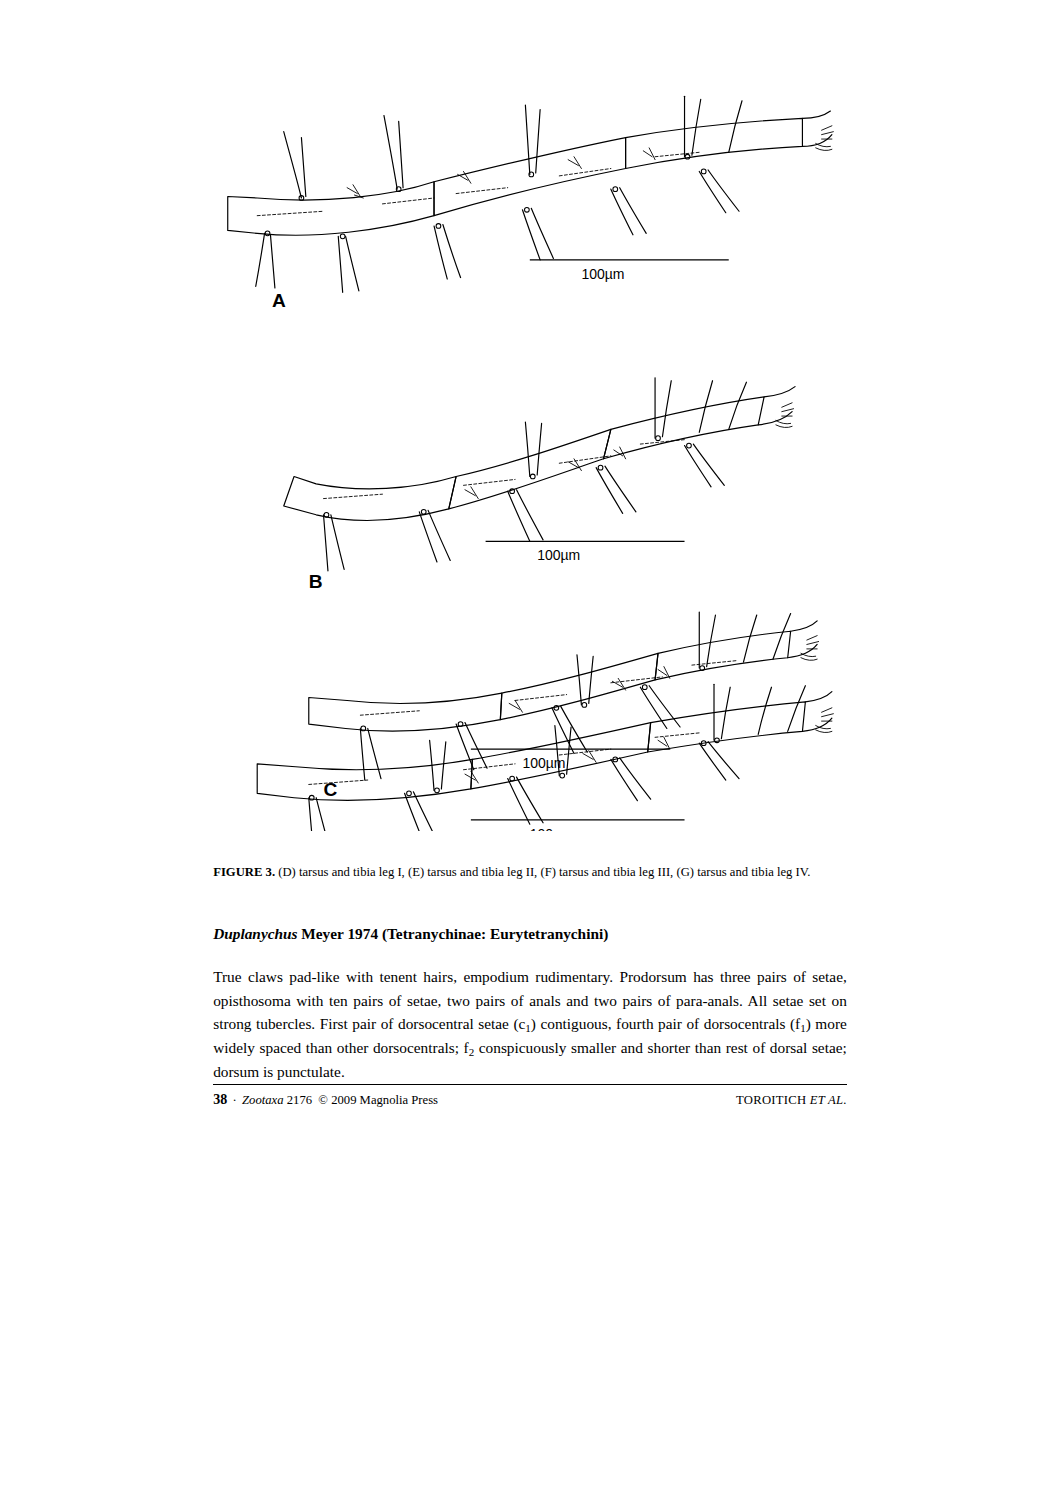100µm A 100µm B 100µm C 100µm D
FIGURE 3. (D) tarsus and tibia leg I, (E) tarsus and tibia leg II, (F) tarsus and tibia leg III, (G) tarsus and tibia leg IV.
Duplanychus Meyer 1974 (Tetranychinae: Eurytetranychini)
True claws pad-like with tenent hairs, empodium rudimentary. Prodorsum has three pairs of setae, opisthosoma with ten pairs of setae, two pairs of anals and two pairs of para-anals. All setae set on strong tubercles. First pair of dorsocentral setae (c1) contiguous, fourth pair of dorsocentrals (f1) more widely spaced than other dorsocentrals; f2 conspicuously smaller and shorter than rest of dorsal setae; dorsum is punctulate.
38·Zootaxa 2176 © 2009 Magnolia Press
TOROITICH ET AL.